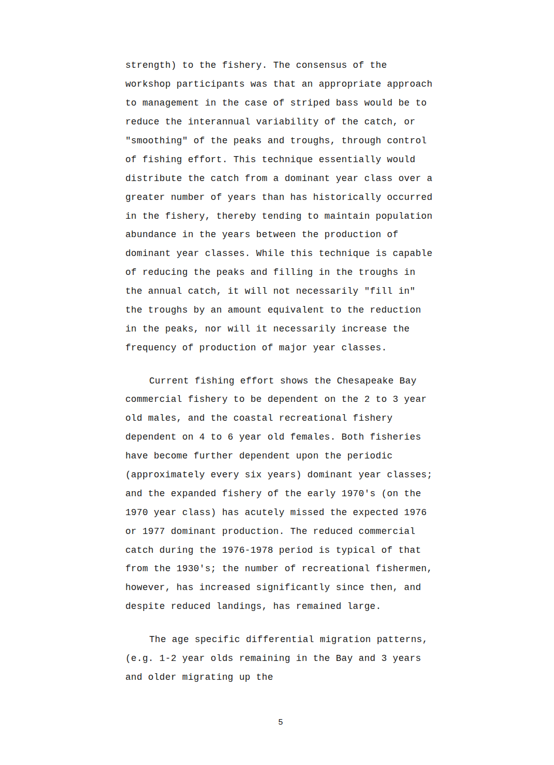strength) to the fishery. The consensus of the workshop participants was that an appropriate approach to management in the case of striped bass would be to reduce the interannual variability of the catch, or "smoothing" of the peaks and troughs, through control of fishing effort. This technique essentially would distribute the catch from a dominant year class over a greater number of years than has historically occurred in the fishery, thereby tending to maintain population abundance in the years between the production of dominant year classes. While this technique is capable of reducing the peaks and filling in the troughs in the annual catch, it will not necessarily "fill in" the troughs by an amount equivalent to the reduction in the peaks, nor will it necessarily increase the frequency of production of major year classes.
Current fishing effort shows the Chesapeake Bay commercial fishery to be dependent on the 2 to 3 year old males, and the coastal recreational fishery dependent on 4 to 6 year old females. Both fisheries have become further dependent upon the periodic (approximately every six years) dominant year classes; and the expanded fishery of the early 1970's (on the 1970 year class) has acutely missed the expected 1976 or 1977 dominant production. The reduced commercial catch during the 1976-1978 period is typical of that from the 1930's; the number of recreational fishermen, however, has increased significantly since then, and despite reduced landings, has remained large.
The age specific differential migration patterns, (e.g. 1-2 year olds remaining in the Bay and 3 years and older migrating up the
5